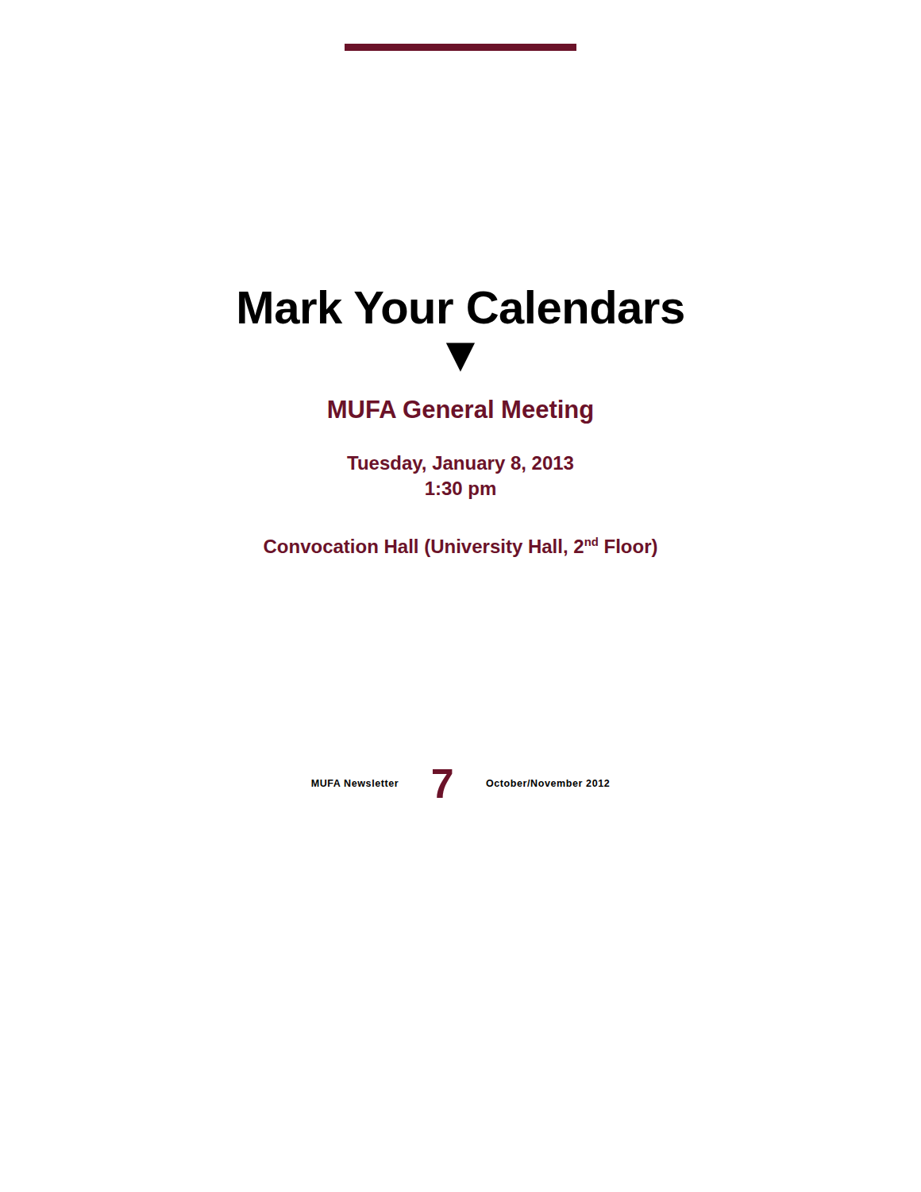Mark Your Calendars
▼
MUFA General Meeting
Tuesday, January 8, 2013
1:30 pm
Convocation Hall (University Hall, 2nd Floor)
MUFA Newsletter
7
October/November 2012